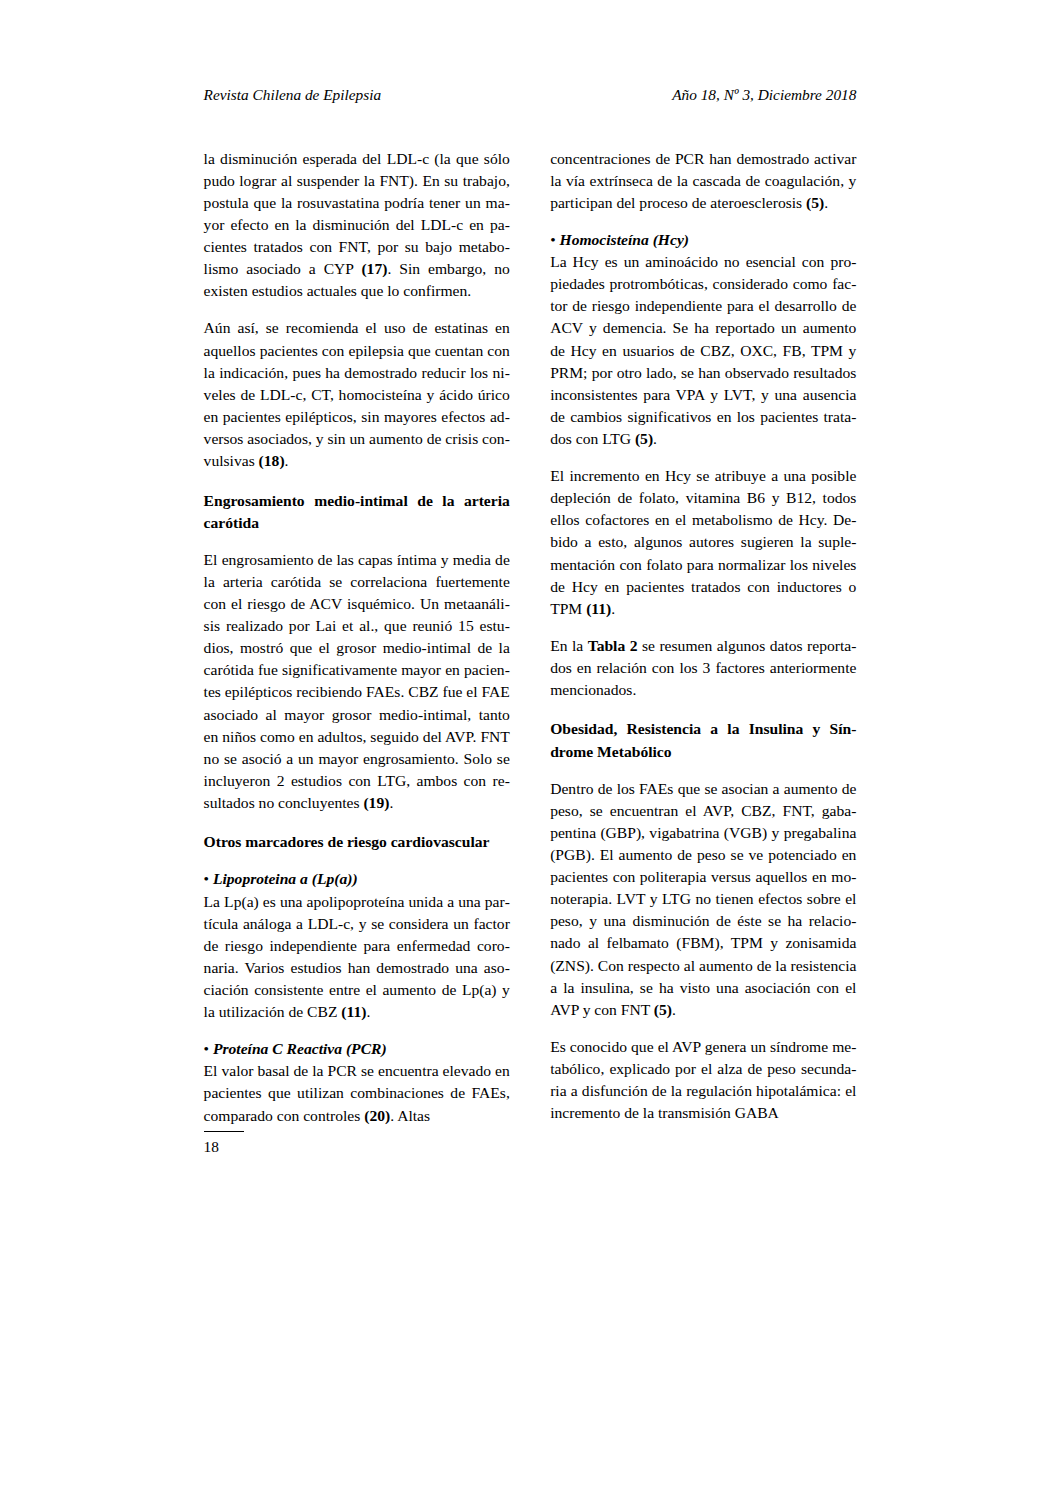Revista Chilena de Epilepsia
Año 18, Nº 3, Diciembre 2018
la disminución esperada del LDL-c (la que sólo pudo lograr al suspender la FNT). En su trabajo, postula que la rosuvastatina podría tener un mayor efecto en la disminución del LDL-c en pacientes tratados con FNT, por su bajo metabolismo asociado a CYP (17). Sin embargo, no existen estudios actuales que lo confirmen.
Aún así, se recomienda el uso de estatinas en aquellos pacientes con epilepsia que cuentan con la indicación, pues ha demostrado reducir los niveles de LDL-c, CT, homocisteína y ácido úrico en pacientes epilépticos, sin mayores efectos adversos asociados, y sin un aumento de crisis convulsivas (18).
Engrosamiento medio-intimal de la arteria carótida
El engrosamiento de las capas íntima y media de la arteria carótida se correlaciona fuertemente con el riesgo de ACV isquémico. Un metaanálisis realizado por Lai et al., que reunió 15 estudios, mostró que el grosor medio-intimal de la carótida fue significativamente mayor en pacientes epilépticos recibiendo FAEs. CBZ fue el FAE asociado al mayor grosor medio-intimal, tanto en niños como en adultos, seguido del AVP. FNT no se asoció a un mayor engrosamiento. Solo se incluyeron 2 estudios con LTG, ambos con resultados no concluyentes (19).
Otros marcadores de riesgo cardiovascular
• Lipoproteina a (Lp(a))
La Lp(a) es una apolipoproteína unida a una partícula análoga a LDL-c, y se considera un factor de riesgo independiente para enfermedad coronaria. Varios estudios han demostrado una asociación consistente entre el aumento de Lp(a) y la utilización de CBZ (11).
• Proteína C Reactiva (PCR)
El valor basal de la PCR se encuentra elevado en pacientes que utilizan combinaciones de FAEs, comparado con controles (20). Altas
concentraciones de PCR han demostrado activar la vía extrínseca de la cascada de coagulación, y participan del proceso de ateroesclerosis (5).
• Homocisteína (Hcy)
La Hcy es un aminoácido no esencial con propiedades protrombóticas, considerado como factor de riesgo independiente para el desarrollo de ACV y demencia. Se ha reportado un aumento de Hcy en usuarios de CBZ, OXC, FB, TPM y PRM; por otro lado, se han observado resultados inconsistentes para VPA y LVT, y una ausencia de cambios significativos en los pacientes tratados con LTG (5).
El incremento en Hcy se atribuye a una posible depleción de folato, vitamina B6 y B12, todos ellos cofactores en el metabolismo de Hcy. Debido a esto, algunos autores sugieren la suplementación con folato para normalizar los niveles de Hcy en pacientes tratados con inductores o TPM (11).
En la Tabla 2 se resumen algunos datos reportados en relación con los 3 factores anteriormente mencionados.
Obesidad, Resistencia a la Insulina y Síndrome Metabólico
Dentro de los FAEs que se asocian a aumento de peso, se encuentran el AVP, CBZ, FNT, gabapentina (GBP), vigabatrina (VGB) y pregabalina (PGB). El aumento de peso se ve potenciado en pacientes con politerapia versus aquellos en monoterapia. LVT y LTG no tienen efectos sobre el peso, y una disminución de éste se ha relacionado al felbamato (FBM), TPM y zonisamida (ZNS). Con respecto al aumento de la resistencia a la insulina, se ha visto una asociación con el AVP y con FNT (5).
Es conocido que el AVP genera un síndrome metabólico, explicado por el alza de peso secundaria a disfunción de la regulación hipotalámica: el incremento de la transmisión GABA
18